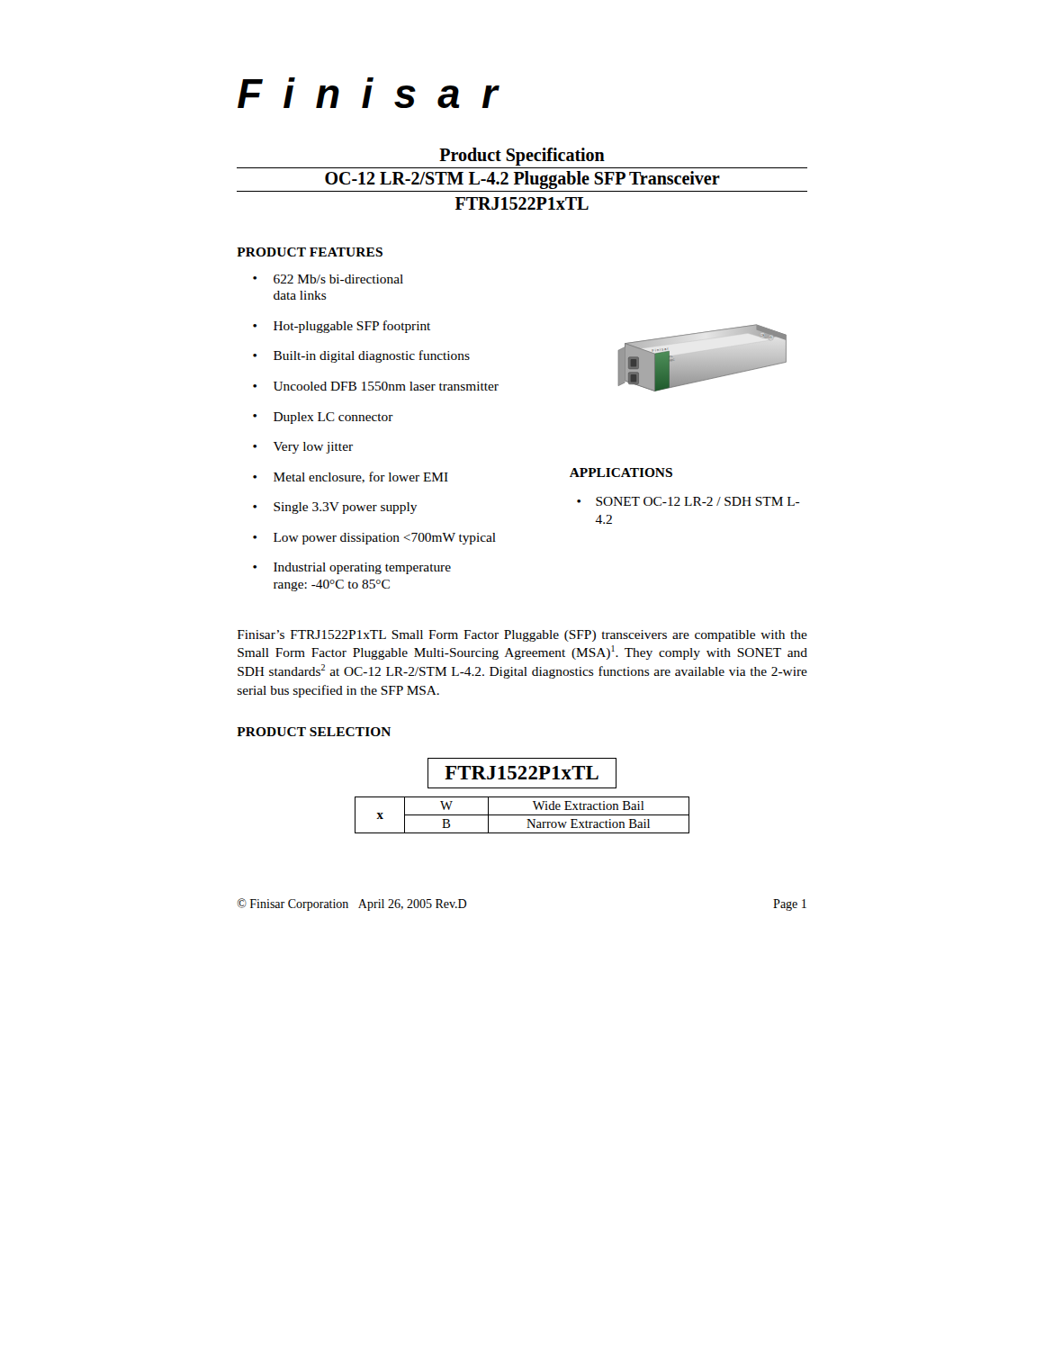F i n i s a r
Product Specification OC-12 LR-2/STM L-4.2 Pluggable SFP Transceiver FTRJ1522P1xTL
PRODUCT FEATURES
622 Mb/s bi-directional
data links
Hot-pluggable SFP footprint
Built-in digital diagnostic functions
Uncooled DFB 1550nm laser transmitter
Duplex LC connector
Very low jitter
Metal enclosure, for lower EMI
Single 3.3V power supply
Low power dissipation <700mW typical
Industrial operating temperature
range: -40°C to 85°C
F i n i s a r SFP P1.3µm FTRJ1522P1BTL Class 1 CDRH/IEC CE UL
APPLICATIONS
SONET OC-12 LR-2 / SDH STM L-4.2
Finisar’s FTRJ1522P1xTL Small Form Factor Pluggable (SFP) transceivers are compatible with the Small Form Factor Pluggable Multi-Sourcing Agreement (MSA)1. They comply with SONET and SDH standards2 at OC-12 LR-2/STM L-4.2. Digital diagnostics functions are available via the 2-wire serial bus specified in the SFP MSA.
PRODUCT SELECTION
FTRJ1522P1xTL
| x | W | Wide Extraction Bail |
| B | Narrow Extraction Bail |
© Finisar Corporation April 26, 2005 Rev.D Page 1